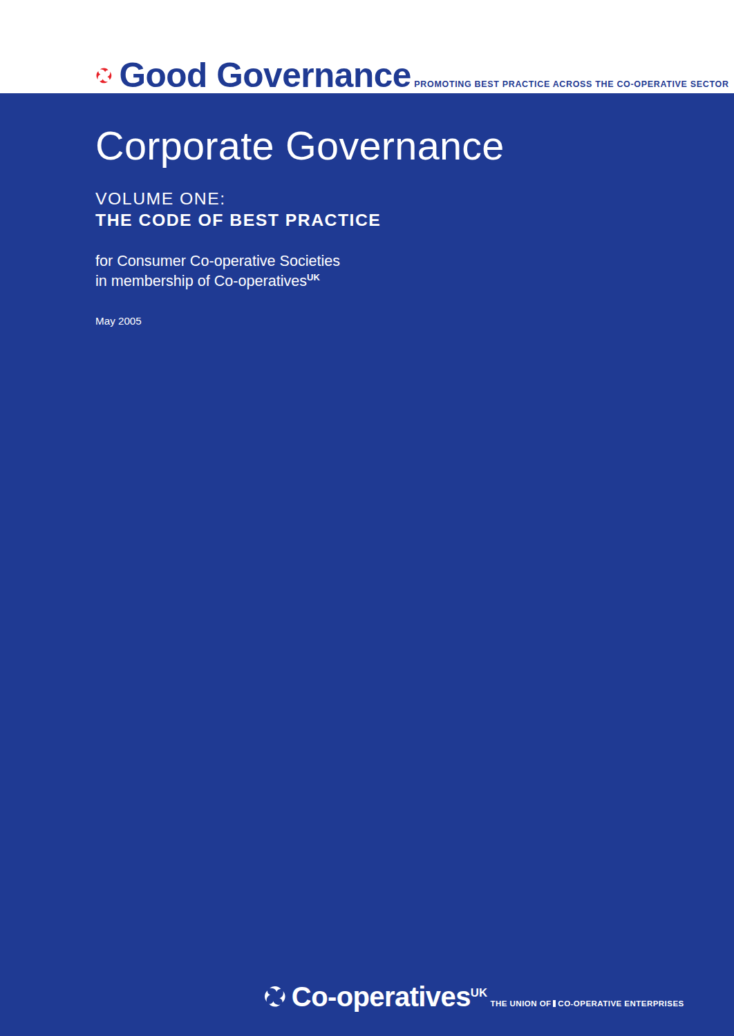Good Governance PROMOTING BEST PRACTICE ACROSS THE CO-OPERATIVE SECTOR
Corporate Governance
VOLUME ONE: THE CODE OF BEST PRACTICE
for Consumer Co-operative Societies
in membership of Co-operativesUK
May 2005
Co-operativesUK THE UNION OF CO-OPERATIVE ENTERPRISES